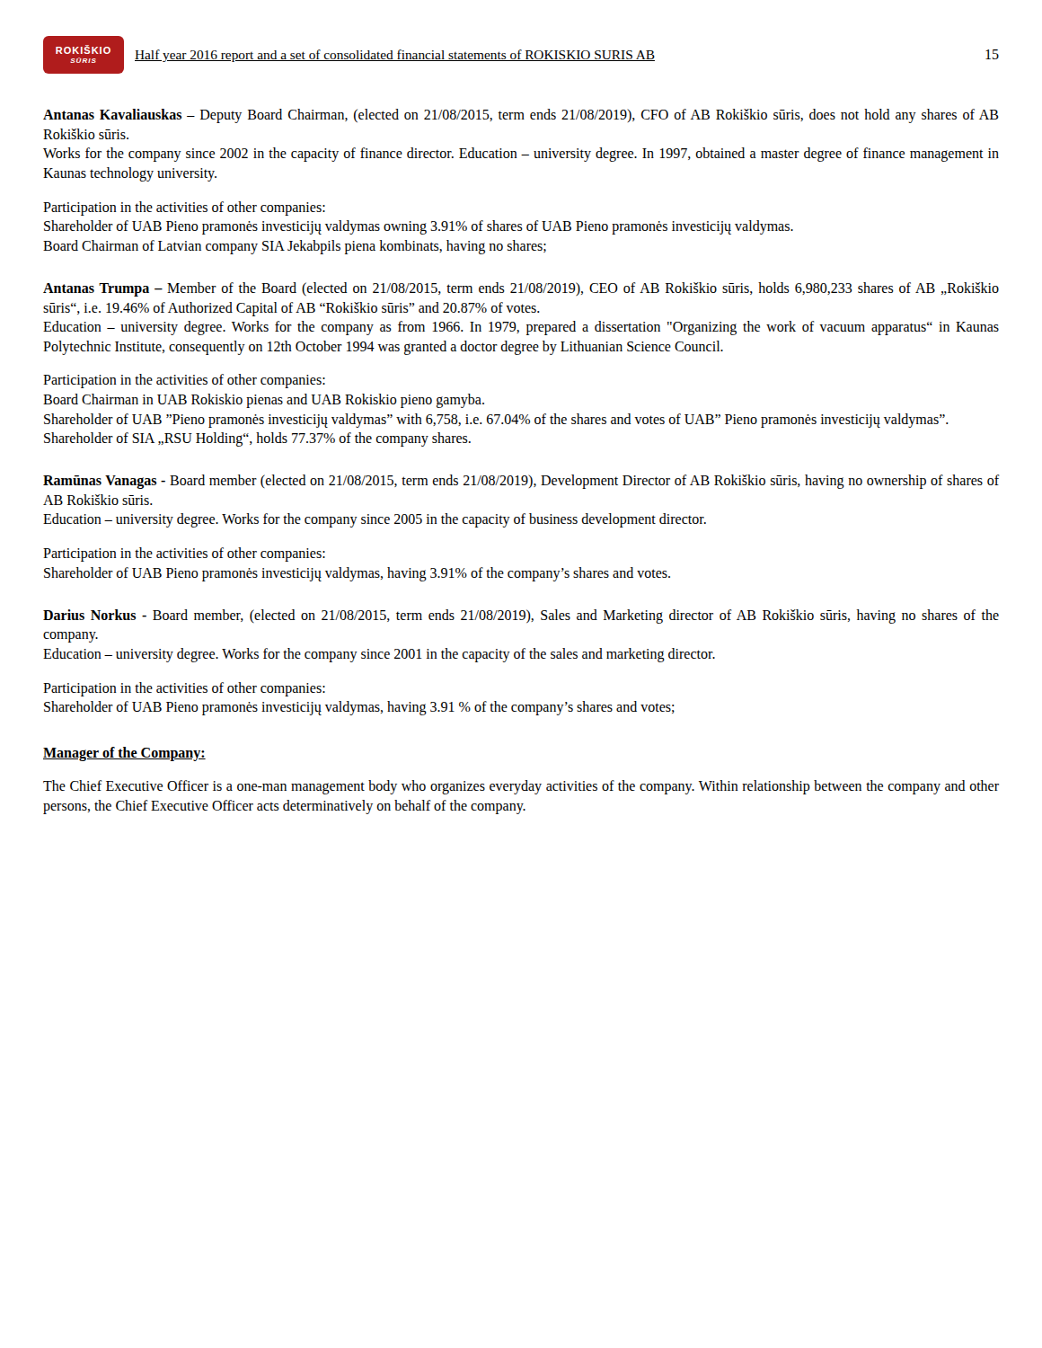ROKIŠKIO SŪRIS
Half year 2016 report and a set of consolidated financial statements of ROKISKIO SURIS AB
15
Antanas Kavaliauskas – Deputy Board Chairman, (elected on 21/08/2015, term ends 21/08/2019), CFO of AB Rokiškio sūris, does not hold any shares of AB Rokiškio sūris.
Works for the company since 2002 in the capacity of finance director. Education – university degree. In 1997, obtained a master degree of finance management in Kaunas technology university.
Participation in the activities of other companies:
Shareholder of UAB Pieno pramonės investicijų valdymas owning 3.91% of shares of UAB Pieno pramonės investicijų valdymas.
Board Chairman of Latvian company SIA Jekabpils piena kombinats, having no shares;
Antanas Trumpa – Member of the Board (elected on 21/08/2015, term ends 21/08/2019), CEO of AB Rokiškio sūris, holds 6,980,233 shares of AB „Rokiškio sūris“, i.e. 19.46% of Authorized Capital of AB “Rokiškio sūris” and 20.87% of votes.
Education – university degree. Works for the company as from 1966. In 1979, prepared a dissertation "Organizing the work of vacuum apparatus“ in Kaunas Polytechnic Institute, consequently on 12th October 1994 was granted a doctor degree by Lithuanian Science Council.
Participation in the activities of other companies:
Board Chairman in UAB Rokiskio pienas and UAB Rokiskio pieno gamyba.
Shareholder of UAB ”Pieno pramonės investicijų valdymas” with 6,758, i.e. 67.04% of the shares and votes of UAB” Pieno pramonės investicijų valdymas”.
Shareholder of SIA „RSU Holding“, holds 77.37% of the company shares.
Ramūnas Vanagas - Board member (elected on 21/08/2015, term ends 21/08/2019), Development Director of AB Rokiškio sūris, having no ownership of shares of AB Rokiškio sūris.
Education – university degree. Works for the company since 2005 in the capacity of business development director.
Participation in the activities of other companies:
Shareholder of UAB Pieno pramonės investicijų valdymas, having 3.91% of the company’s shares and votes.
Darius Norkus - Board member, (elected on 21/08/2015, term ends 21/08/2019), Sales and Marketing director of AB Rokiškio sūris, having no shares of the company.
Education – university degree. Works for the company since 2001 in the capacity of the sales and marketing director.
Participation in the activities of other companies:
Shareholder of UAB Pieno pramonės investicijų valdymas, having 3.91 % of the company’s shares and votes;
Manager of the Company:
The Chief Executive Officer is a one-man management body who organizes everyday activities of the company. Within relationship between the company and other persons, the Chief Executive Officer acts determinatively on behalf of the company.